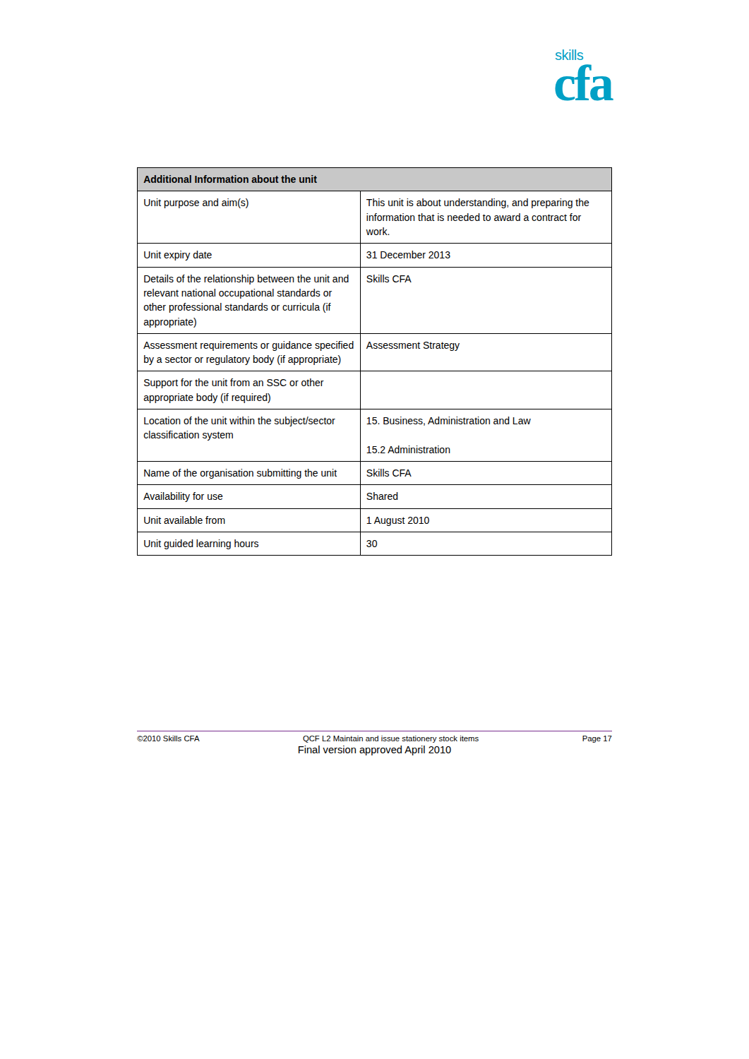skills cfa
| Additional Information about the unit |
| --- |
| Unit purpose and aim(s) | This unit is about understanding, and preparing the information that is needed to award a contract for work. |
| Unit expiry date | 31 December 2013 |
| Details of the relationship between the unit and relevant national occupational standards or other professional standards or curricula (if appropriate) | Skills CFA |
| Assessment requirements or guidance specified by a sector or regulatory body (if appropriate) | Assessment Strategy |
| Support for the unit from an SSC or other appropriate body (if required) | |
| Location of the unit within the subject/sector classification system | 15. Business, Administration and Law 15.2 Administration |
| Name of the organisation submitting the unit | Skills CFA |
| Availability for use | Shared |
| Unit available from | 1 August 2010 |
| Unit guided learning hours | 30 |
©2010 Skills CFA
Page 17
QCF L2 Maintain and issue stationery stock items
Final version approved April 2010